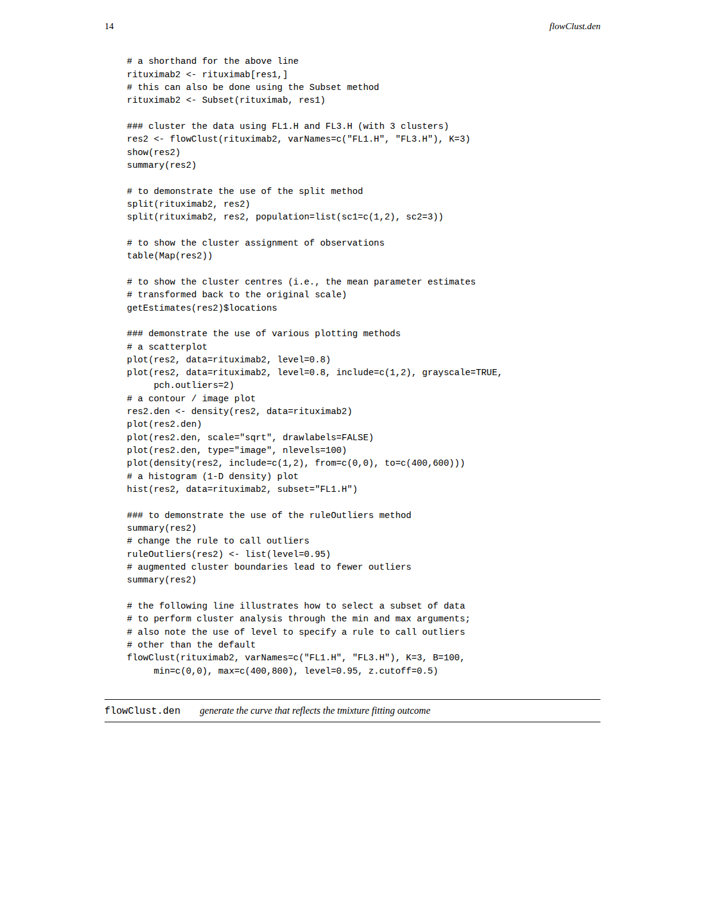14 flowClust.den
# a shorthand for the above line
rituximab2 <- rituximab[res1,]
# this can also be done using the Subset method
rituximab2 <- Subset(rituximab, res1)

### cluster the data using FL1.H and FL3.H (with 3 clusters)
res2 <- flowClust(rituximab2, varNames=c("FL1.H", "FL3.H"), K=3)
show(res2)
summary(res2)

# to demonstrate the use of the split method
split(rituximab2, res2)
split(rituximab2, res2, population=list(sc1=c(1,2), sc2=3))

# to show the cluster assignment of observations
table(Map(res2))

# to show the cluster centres (i.e., the mean parameter estimates
# transformed back to the original scale)
getEstimates(res2)$locations

### demonstrate the use of various plotting methods
# a scatterplot
plot(res2, data=rituximab2, level=0.8)
plot(res2, data=rituximab2, level=0.8, include=c(1,2), grayscale=TRUE,
     pch.outliers=2)
# a contour / image plot
res2.den <- density(res2, data=rituximab2)
plot(res2.den)
plot(res2.den, scale="sqrt", drawlabels=FALSE)
plot(res2.den, type="image", nlevels=100)
plot(density(res2, include=c(1,2), from=c(0,0), to=c(400,600)))
# a histogram (1-D density) plot
hist(res2, data=rituximab2, subset="FL1.H")

### to demonstrate the use of the ruleOutliers method
summary(res2)
# change the rule to call outliers
ruleOutliers(res2) <- list(level=0.95)
# augmented cluster boundaries lead to fewer outliers
summary(res2)

# the following line illustrates how to select a subset of data
# to perform cluster analysis through the min and max arguments;
# also note the use of level to specify a rule to call outliers
# other than the default
flowClust(rituximab2, varNames=c("FL1.H", "FL3.H"), K=3, B=100,
     min=c(0,0), max=c(400,800), level=0.95, z.cutoff=0.5)
flowClust.den generate the curve that reflects the tmixture fitting outcome